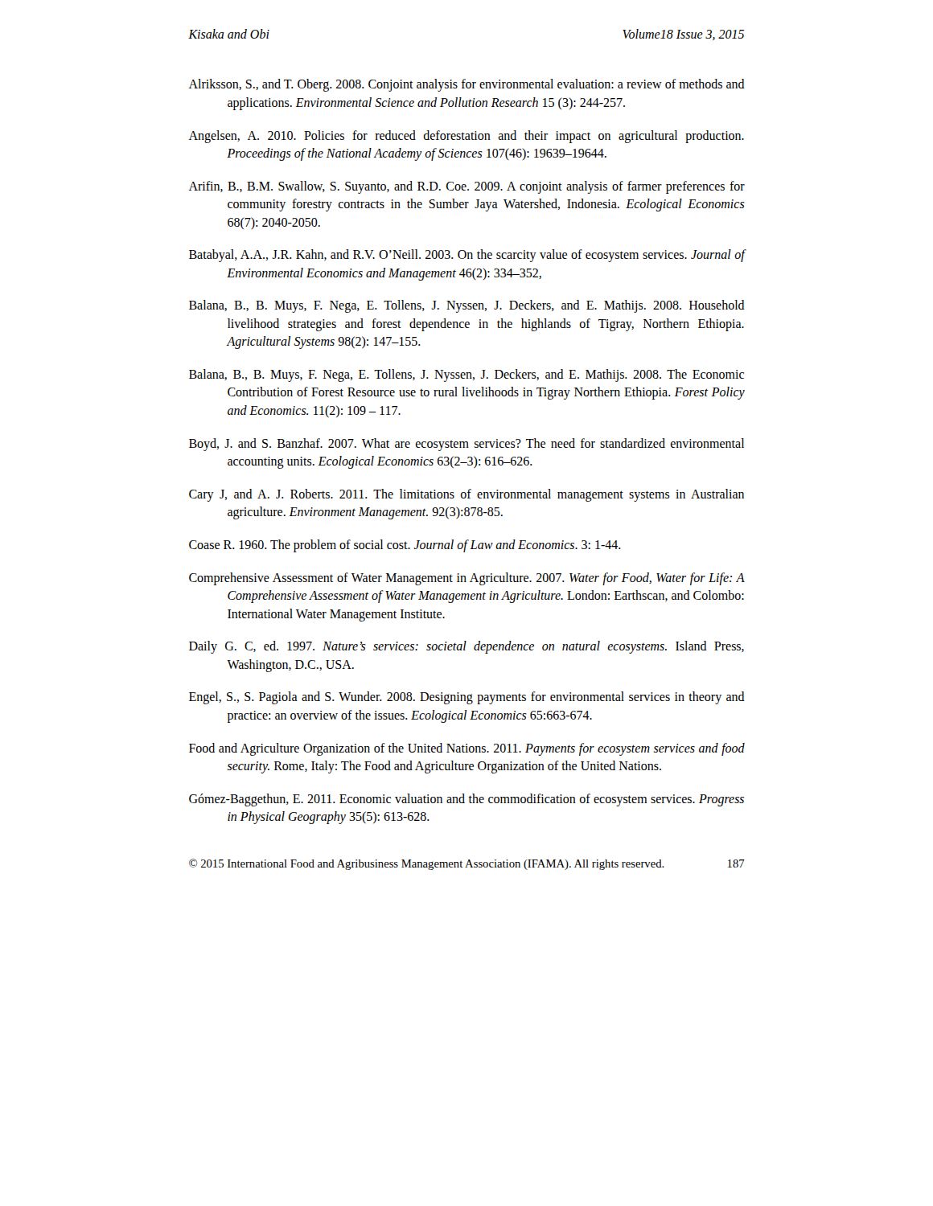Kisaka and Obi
Volume18 Issue 3, 2015
Alriksson, S., and T. Oberg. 2008. Conjoint analysis for environmental evaluation: a review of methods and applications. Environmental Science and Pollution Research 15 (3): 244-257.
Angelsen, A. 2010. Policies for reduced deforestation and their impact on agricultural production. Proceedings of the National Academy of Sciences 107(46): 19639–19644.
Arifin, B., B.M. Swallow, S. Suyanto, and R.D. Coe. 2009. A conjoint analysis of farmer preferences for community forestry contracts in the Sumber Jaya Watershed, Indonesia. Ecological Economics 68(7): 2040-2050.
Batabyal, A.A., J.R. Kahn, and R.V. O’Neill. 2003. On the scarcity value of ecosystem services. Journal of Environmental Economics and Management 46(2): 334–352,
Balana, B., B. Muys, F. Nega, E. Tollens, J. Nyssen, J. Deckers, and E. Mathijs. 2008. Household livelihood strategies and forest dependence in the highlands of Tigray, Northern Ethiopia. Agricultural Systems 98(2): 147–155.
Balana, B., B. Muys, F. Nega, E. Tollens, J. Nyssen, J. Deckers, and E. Mathijs. 2008. The Economic Contribution of Forest Resource use to rural livelihoods in Tigray Northern Ethiopia. Forest Policy and Economics. 11(2): 109 – 117.
Boyd, J. and S. Banzhaf. 2007. What are ecosystem services? The need for standardized environmental accounting units. Ecological Economics 63(2–3): 616–626.
Cary J, and A. J. Roberts. 2011. The limitations of environmental management systems in Australian agriculture. Environment Management. 92(3):878-85.
Coase R. 1960. The problem of social cost. Journal of Law and Economics. 3: 1-44.
Comprehensive Assessment of Water Management in Agriculture. 2007. Water for Food, Water for Life: A Comprehensive Assessment of Water Management in Agriculture. London: Earthscan, and Colombo: International Water Management Institute.
Daily G. C, ed. 1997. Nature’s services: societal dependence on natural ecosystems. Island Press, Washington, D.C., USA.
Engel, S., S. Pagiola and S. Wunder. 2008. Designing payments for environmental services in theory and practice: an overview of the issues. Ecological Economics 65:663-674.
Food and Agriculture Organization of the United Nations. 2011. Payments for ecosystem services and food security. Rome, Italy: The Food and Agriculture Organization of the United Nations.
Gómez-Baggethun, E. 2011. Economic valuation and the commodification of ecosystem services. Progress in Physical Geography 35(5): 613-628.
© 2015 International Food and Agribusiness Management Association (IFAMA). All rights reserved.
187